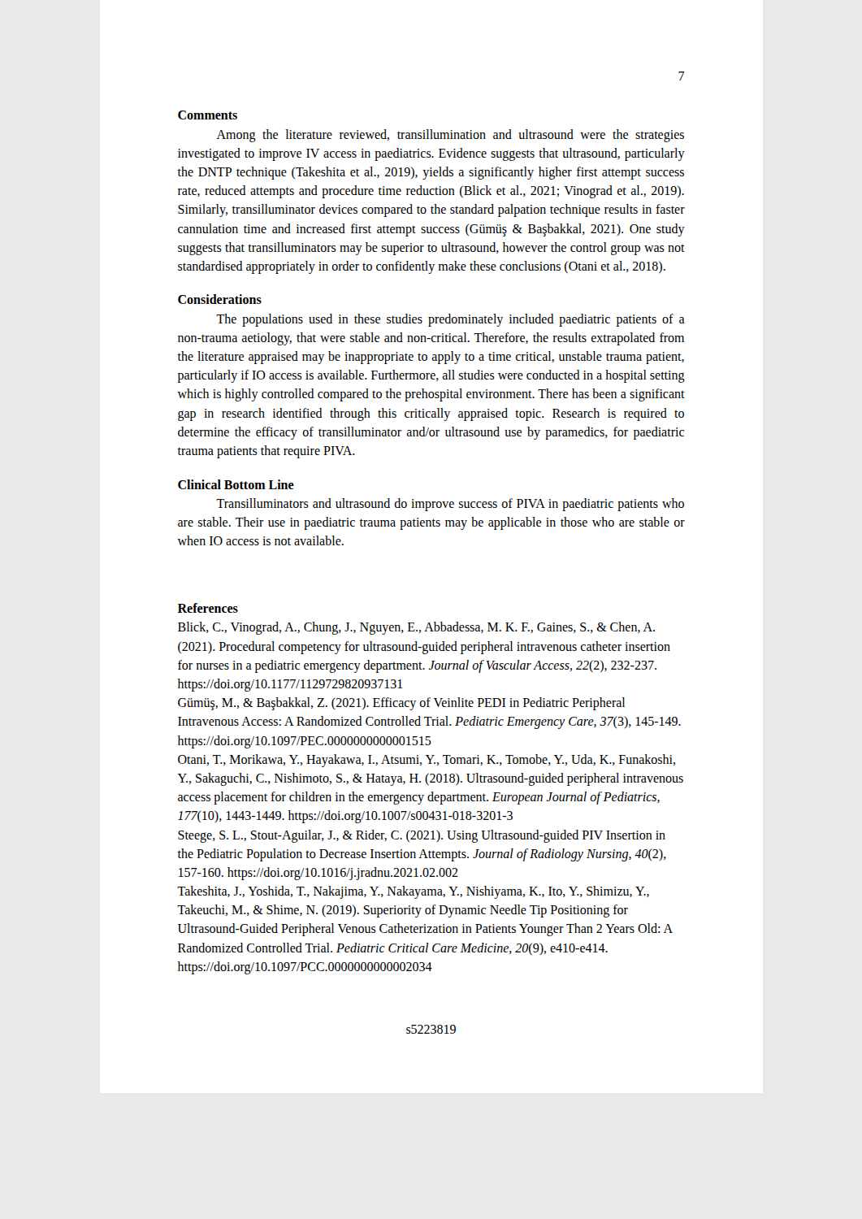7
Comments
Among the literature reviewed, transillumination and ultrasound were the strategies investigated to improve IV access in paediatrics. Evidence suggests that ultrasound, particularly the DNTP technique (Takeshita et al., 2019), yields a significantly higher first attempt success rate, reduced attempts and procedure time reduction (Blick et al., 2021; Vinograd et al., 2019). Similarly, transilluminator devices compared to the standard palpation technique results in faster cannulation time and increased first attempt success (Gümüş & Başbakkal, 2021). One study suggests that transilluminators may be superior to ultrasound, however the control group was not standardised appropriately in order to confidently make these conclusions (Otani et al., 2018).
Considerations
The populations used in these studies predominately included paediatric patients of a non-trauma aetiology, that were stable and non-critical. Therefore, the results extrapolated from the literature appraised may be inappropriate to apply to a time critical, unstable trauma patient, particularly if IO access is available. Furthermore, all studies were conducted in a hospital setting which is highly controlled compared to the prehospital environment. There has been a significant gap in research identified through this critically appraised topic. Research is required to determine the efficacy of transilluminator and/or ultrasound use by paramedics, for paediatric trauma patients that require PIVA.
Clinical Bottom Line
Transilluminators and ultrasound do improve success of PIVA in paediatric patients who are stable. Their use in paediatric trauma patients may be applicable in those who are stable or when IO access is not available.
References
Blick, C., Vinograd, A., Chung, J., Nguyen, E., Abbadessa, M. K. F., Gaines, S., & Chen, A. (2021). Procedural competency for ultrasound-guided peripheral intravenous catheter insertion for nurses in a pediatric emergency department. Journal of Vascular Access, 22(2), 232-237. https://doi.org/10.1177/1129729820937131
Gümüş, M., & Başbakkal, Z. (2021). Efficacy of Veinlite PEDI in Pediatric Peripheral Intravenous Access: A Randomized Controlled Trial. Pediatric Emergency Care, 37(3), 145-149. https://doi.org/10.1097/PEC.0000000000001515
Otani, T., Morikawa, Y., Hayakawa, I., Atsumi, Y., Tomari, K., Tomobe, Y., Uda, K., Funakoshi, Y., Sakaguchi, C., Nishimoto, S., & Hataya, H. (2018). Ultrasound-guided peripheral intravenous access placement for children in the emergency department. European Journal of Pediatrics, 177(10), 1443-1449. https://doi.org/10.1007/s00431-018-3201-3
Steege, S. L., Stout-Aguilar, J., & Rider, C. (2021). Using Ultrasound-guided PIV Insertion in the Pediatric Population to Decrease Insertion Attempts. Journal of Radiology Nursing, 40(2), 157-160. https://doi.org/10.1016/j.jradnu.2021.02.002
Takeshita, J., Yoshida, T., Nakajima, Y., Nakayama, Y., Nishiyama, K., Ito, Y., Shimizu, Y., Takeuchi, M., & Shime, N. (2019). Superiority of Dynamic Needle Tip Positioning for Ultrasound-Guided Peripheral Venous Catheterization in Patients Younger Than 2 Years Old: A Randomized Controlled Trial. Pediatric Critical Care Medicine, 20(9), e410-e414. https://doi.org/10.1097/PCC.0000000000002034
s5223819